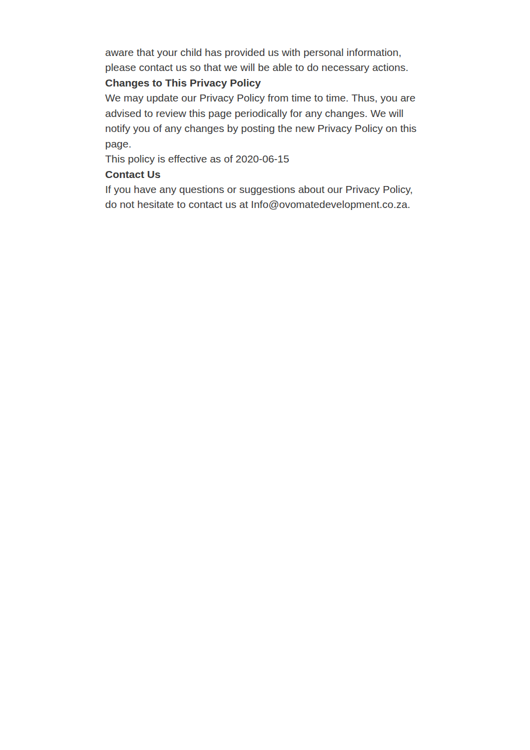aware that your child has provided us with personal information, please contact us so that we will be able to do necessary actions.
Changes to This Privacy Policy
We may update our Privacy Policy from time to time. Thus, you are advised to review this page periodically for any changes. We will notify you of any changes by posting the new Privacy Policy on this page.
This policy is effective as of 2020-06-15
Contact Us
If you have any questions or suggestions about our Privacy Policy, do not hesitate to contact us at Info@ovomatedevelopment.co.za.